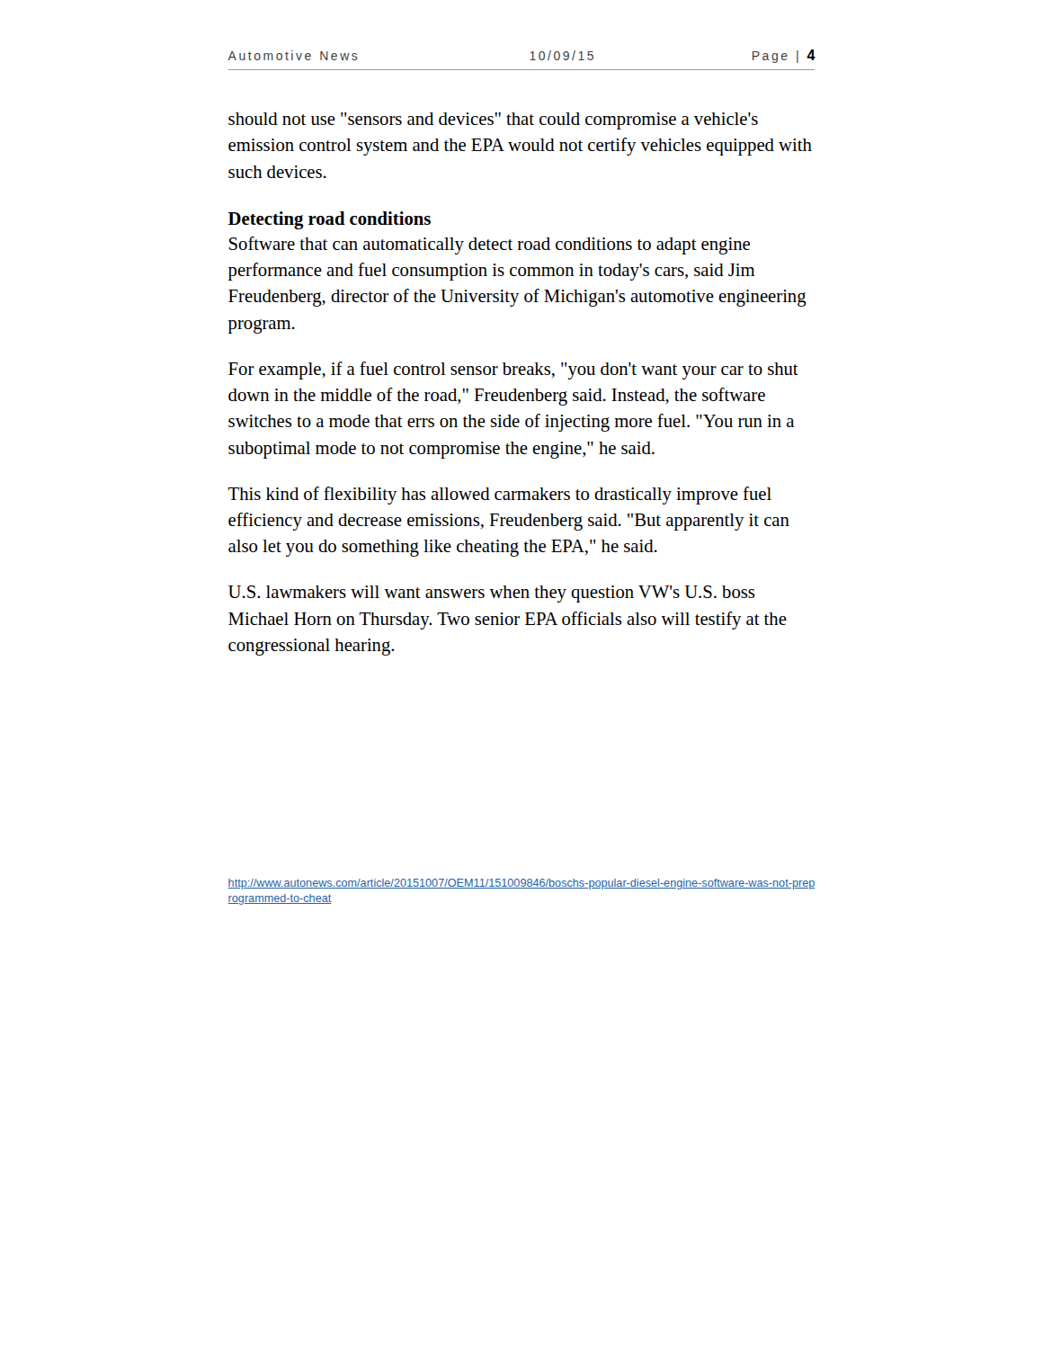Automotive News
10/09/15
Page | 4
should not use "sensors and devices" that could compromise a vehicle's emission control system and the EPA would not certify vehicles equipped with such devices.
Detecting road conditions
Software that can automatically detect road conditions to adapt engine performance and fuel consumption is common in today's cars, said Jim Freudenberg, director of the University of Michigan's automotive engineering program.
For example, if a fuel control sensor breaks, "you don't want your car to shut down in the middle of the road," Freudenberg said. Instead, the software switches to a mode that errs on the side of injecting more fuel. "You run in a suboptimal mode to not compromise the engine," he said.
This kind of flexibility has allowed carmakers to drastically improve fuel efficiency and decrease emissions, Freudenberg said. "But apparently it can also let you do something like cheating the EPA," he said.
U.S. lawmakers will want answers when they question VW's U.S. boss Michael Horn on Thursday. Two senior EPA officials also will testify at the congressional hearing.
http://www.autonews.com/article/20151007/OEM11/151009846/boschs-popular-diesel-engine-software-was-not-preprogrammed-to-cheat